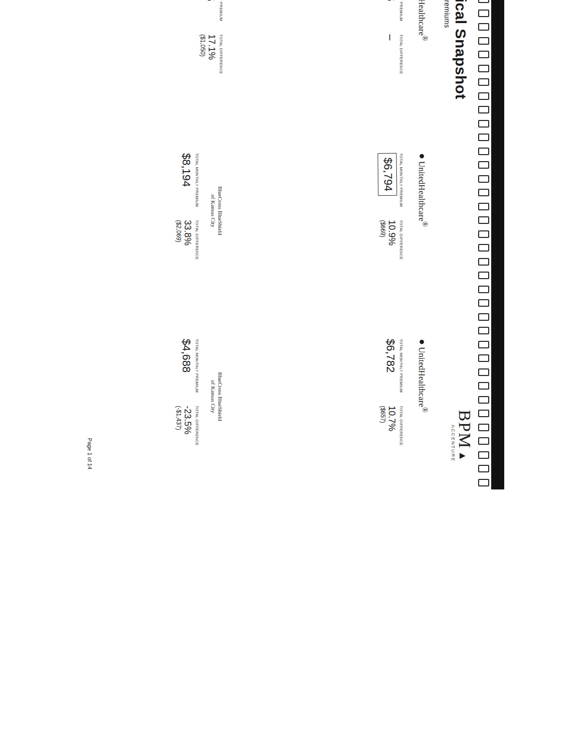Medical Snapshot
Monthly Premiums
BPM▲
ACCENTURE
●UnitedHealthcare®
Total Monthly Premium
$6,125
Total Difference
–
●UnitedHealthcare®
Total Monthly Premium
$6,794
Total Difference
10.9%
($669)
●UnitedHealthcare®
Total Monthly Premium
$6,782
Total Difference
10.7%
($657)
Total Monthly Premium
$7,175
Total Difference
17.1%
($1,050)
BlueCross BlueShield
of Kansas City
Total Monthly Premium
$8,194
Total Difference
33.8%
($2,069)
BlueCross BlueShield
of Kansas City
Total Monthly Premium
$4,688
Total Difference
-23.5%
(-$1,437)
Page 1 of 14